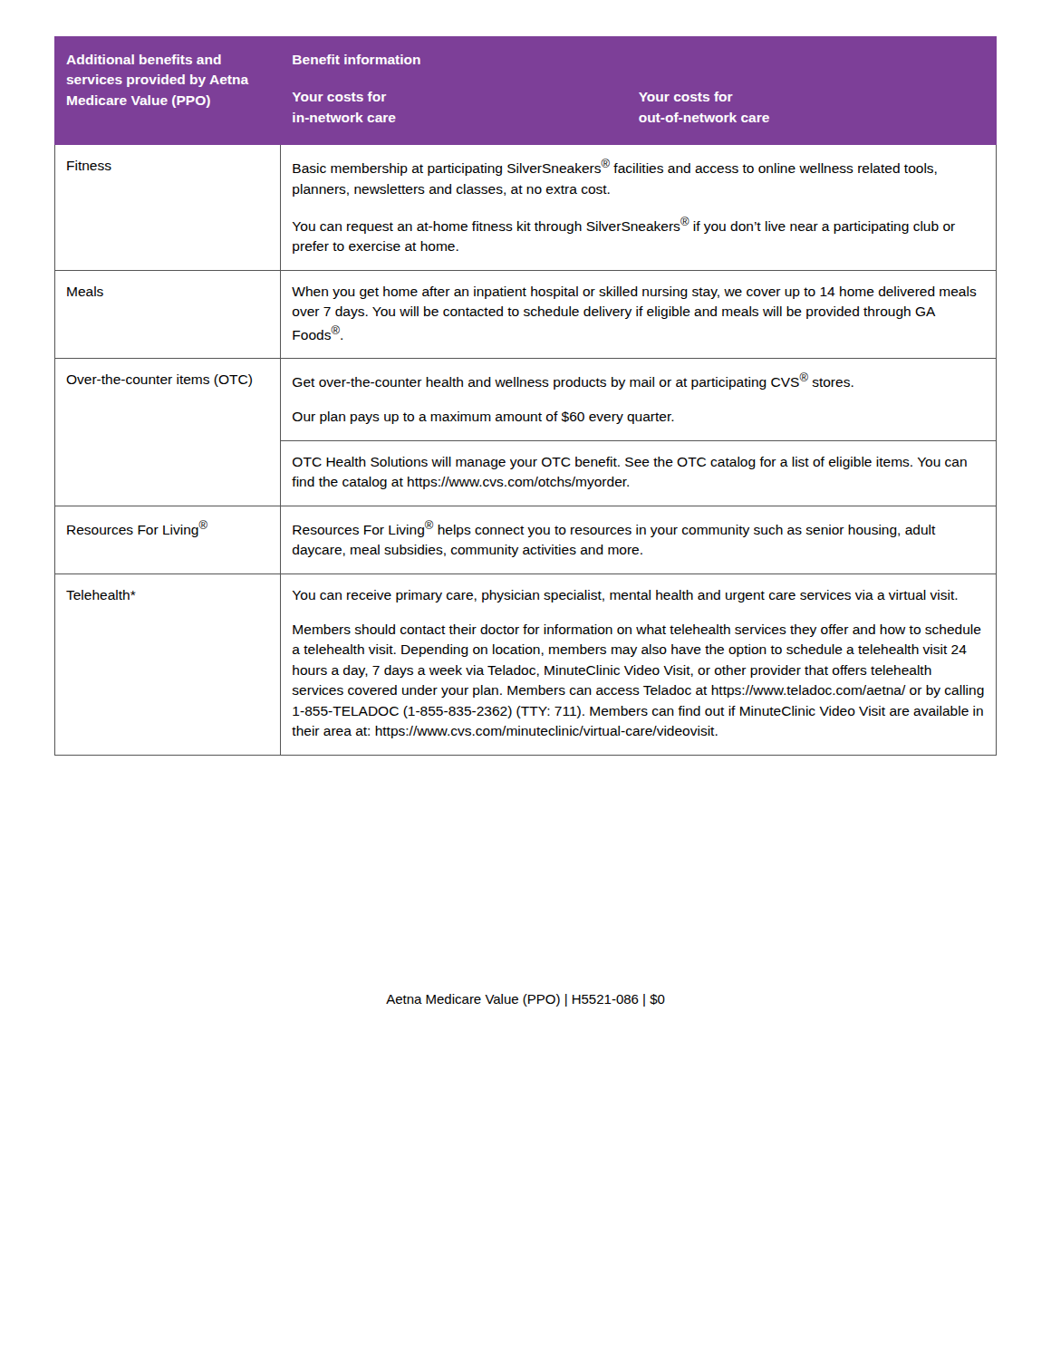| Additional benefits and services provided by Aetna Medicare Value (PPO) | Benefit information / Your costs for in-network care / Your costs for out-of-network care / / --- / --- / |
| --- | --- |
| Fitness | Basic membership at participating SilverSneakers ® facilities and access to online wellness related tools, planners, newsletters and classes, at no extra cost. You can request an at-home fitness kit through SilverSneakers ® if you don’t live near a participating club or prefer to exercise at home. |
| Meals | When you get home after an inpatient hospital or skilled nursing stay, we cover up to 14 home delivered meals over 7 days. You will be contacted to schedule delivery if eligible and meals will be provided through GA Foods ® . |
| Over-the-counter items (OTC) | Get over-the-counter health and wellness products by mail or at participating CVS ® stores. Our plan pays up to a maximum amount of $60 every quarter. |
| OTC Health Solutions will manage your OTC benefit. See the OTC catalog for a list of eligible items. You can find the catalog at https://www.cvs.com/otchs/myorder. |
| Resources For Living ® | Resources For Living ® helps connect you to resources in your community such as senior housing, adult daycare, meal subsidies, community activities and more. |
| Telehealth* | You can receive primary care, physician specialist, mental health and urgent care services via a virtual visit. Members should contact their doctor for information on what telehealth services they offer and how to schedule a telehealth visit. Depending on location, members may also have the option to schedule a telehealth visit 24 hours a day, 7 days a week via Teladoc, MinuteClinic Video Visit, or other provider that offers telehealth services covered under your plan. Members can access Teladoc at https://www.teladoc.com/aetna/ or by calling 1-855-TELADOC (1-855-835-2362) (TTY: 711). Members can find out if MinuteClinic Video Visit are available in their area at: https://www.cvs.com/minuteclinic/virtual-care/videovisit. |
Aetna Medicare Value (PPO) | H5521-086 | $0